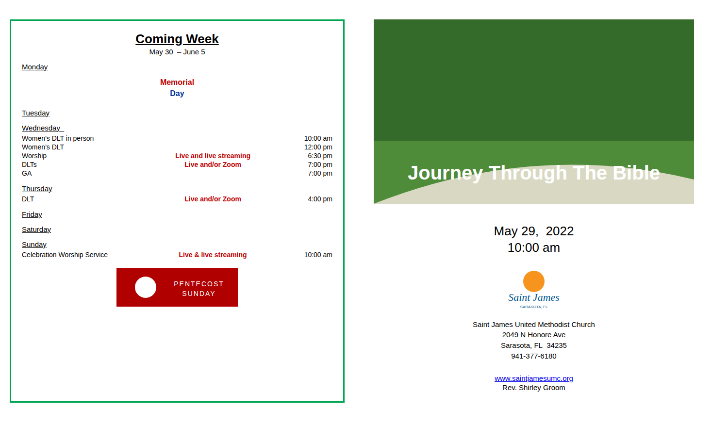Coming Week
May 30 – June 5
Monday
Tuesday
Wednesday
| Women’s DLT in person | | 10:00 am |
| Women’s DLT | | 12:00 pm |
| Worship | Live and live streaming | 6:30 pm |
| DLTs | Live and/or Zoom | 7:00 pm |
| GA | | 7:00 pm |
Thursday
| DLT | Live and/or Zoom | 4:00 pm |
Friday
Saturday
Sunday
| Celebration Worship Service | Live & live streaming | 10:00 am |
May 29, 2022
10:00 am
Saint James United Methodist Church
2049 N Honore Ave
Sarasota, FL 34235
941-377-6180
www.saintjamesumc.org
Rev. Shirley Groom